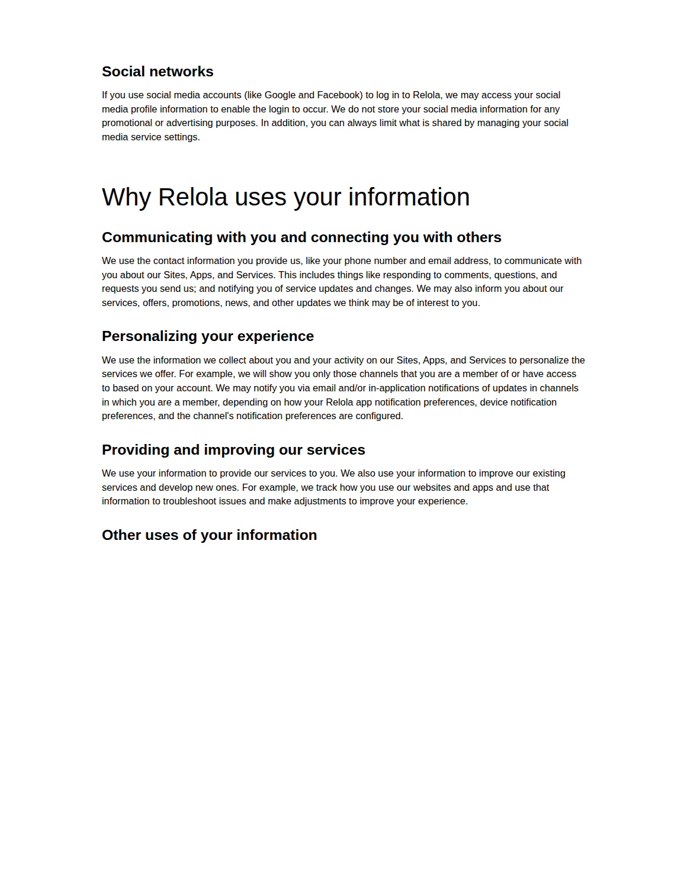Social networks
If you use social media accounts (like Google and Facebook) to log in to Relola, we may access your social media profile information to enable the login to occur. We do not store your social media information for any promotional or advertising purposes. In addition, you can always limit what is shared by managing your social media service settings.
Why Relola uses your information
Communicating with you and connecting you with others
We use the contact information you provide us, like your phone number and email address, to communicate with you about our Sites, Apps, and Services. This includes things like responding to comments, questions, and requests you send us; and notifying you of service updates and changes. We may also inform you about our services, offers, promotions, news, and other updates we think may be of interest to you.
Personalizing your experience
We use the information we collect about you and your activity on our Sites, Apps, and Services to personalize the services we offer. For example, we will show you only those channels that you are a member of or have access to based on your account. We may notify you via email and/or in-application notifications of updates in channels in which you are a member, depending on how your Relola app notification preferences, device notification preferences, and the channel's notification preferences are configured.
Providing and improving our services
We use your information to provide our services to you. We also use your information to improve our existing services and develop new ones. For example, we track how you use our websites and apps and use that information to troubleshoot issues and make adjustments to improve your experience.
Other uses of your information